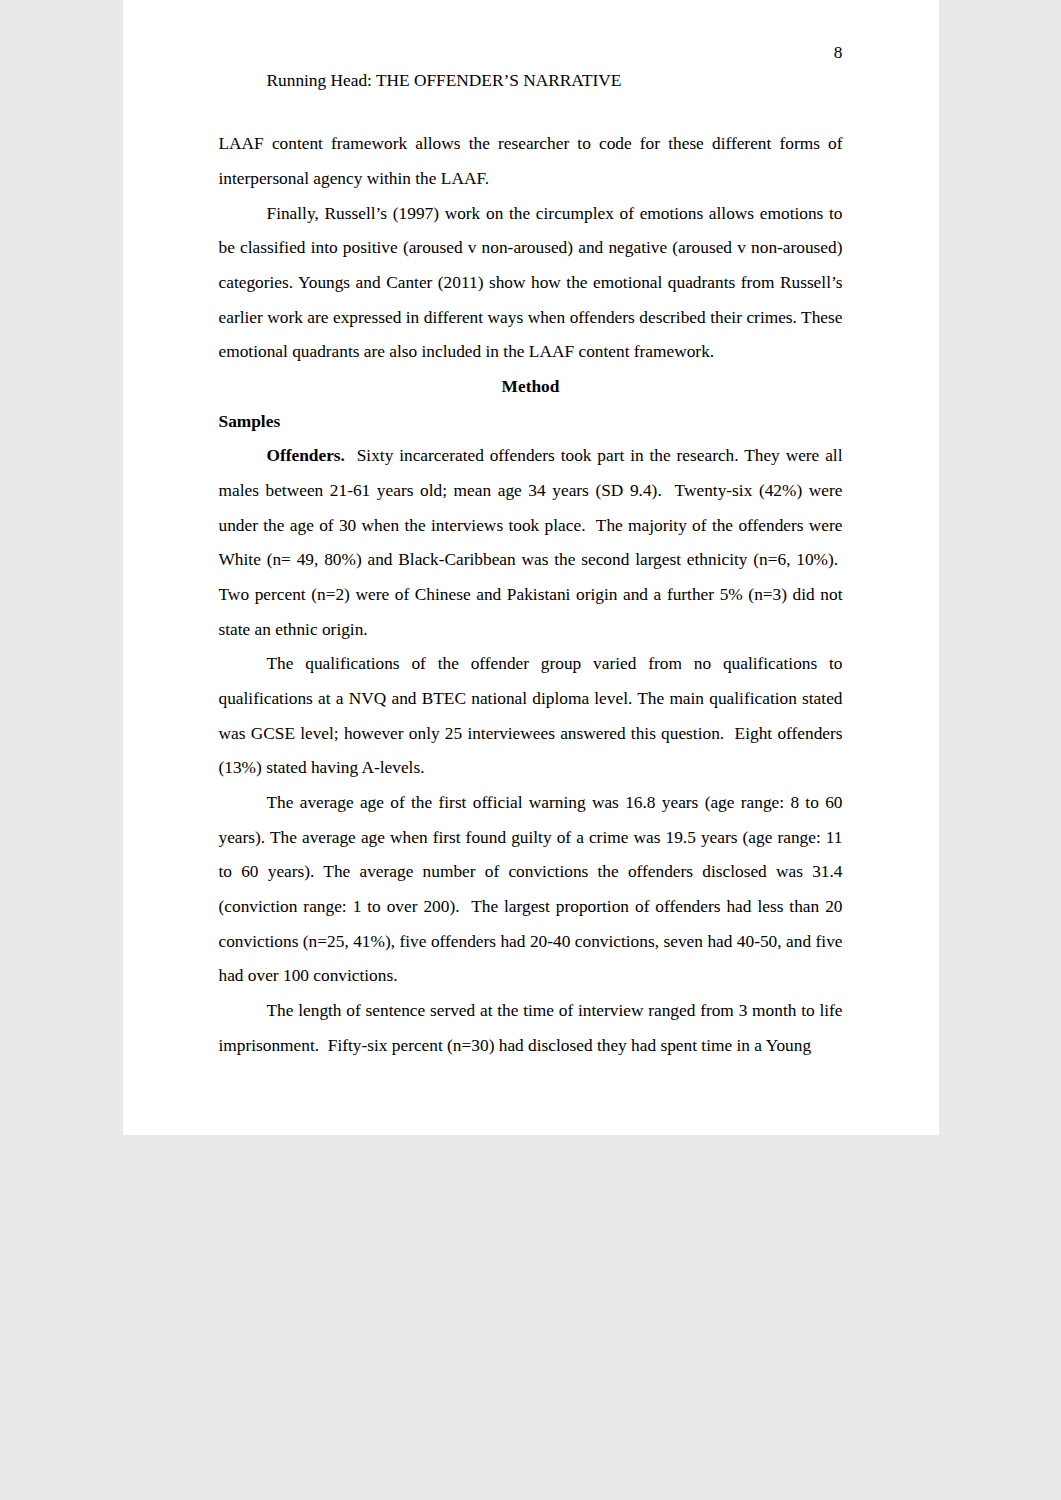8
Running Head: THE OFFENDER’S NARRATIVE
LAAF content framework allows the researcher to code for these different forms of interpersonal agency within the LAAF.
Finally, Russell’s (1997) work on the circumplex of emotions allows emotions to be classified into positive (aroused v non-aroused) and negative (aroused v non-aroused) categories. Youngs and Canter (2011) show how the emotional quadrants from Russell’s earlier work are expressed in different ways when offenders described their crimes. These emotional quadrants are also included in the LAAF content framework.
Method
Samples
Offenders. Sixty incarcerated offenders took part in the research. They were all males between 21-61 years old; mean age 34 years (SD 9.4). Twenty-six (42%) were under the age of 30 when the interviews took place. The majority of the offenders were White (n= 49, 80%) and Black-Caribbean was the second largest ethnicity (n=6, 10%). Two percent (n=2) were of Chinese and Pakistani origin and a further 5% (n=3) did not state an ethnic origin.
The qualifications of the offender group varied from no qualifications to qualifications at a NVQ and BTEC national diploma level. The main qualification stated was GCSE level; however only 25 interviewees answered this question. Eight offenders (13%) stated having A-levels.
The average age of the first official warning was 16.8 years (age range: 8 to 60 years). The average age when first found guilty of a crime was 19.5 years (age range: 11 to 60 years). The average number of convictions the offenders disclosed was 31.4 (conviction range: 1 to over 200). The largest proportion of offenders had less than 20 convictions (n=25, 41%), five offenders had 20-40 convictions, seven had 40-50, and five had over 100 convictions.
The length of sentence served at the time of interview ranged from 3 month to life imprisonment. Fifty-six percent (n=30) had disclosed they had spent time in a Young